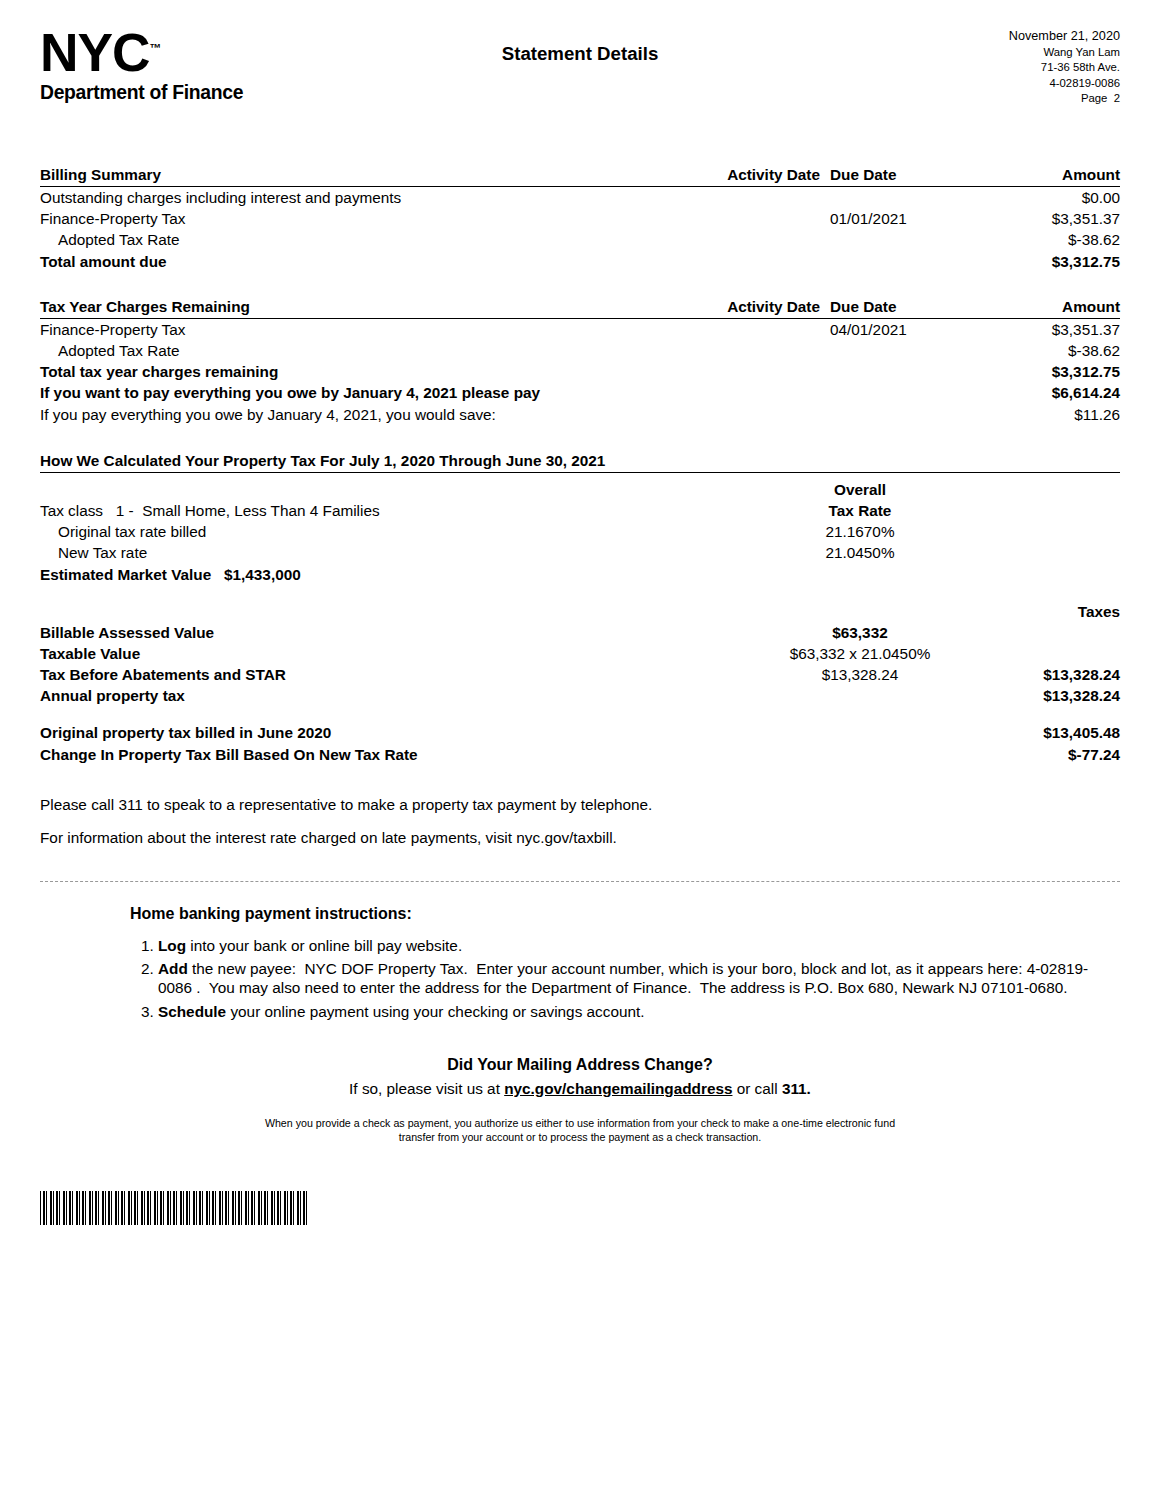NYC™
Department of Finance
Statement Details
November 21, 2020
Wang Yan Lam
71-36 58th Ave.
4-02819-0086
Page 2
| Billing Summary | Activity Date | Due Date | Amount |
| --- | --- | --- | --- |
| Outstanding charges including interest and payments | | | $0.00 |
| Finance-Property Tax | | 01/01/2021 | $3,351.37 |
| Adopted Tax Rate | | | $-38.62 |
| Total amount due | | | $3,312.75 |
| Tax Year Charges Remaining | Activity Date | Due Date | Amount |
| --- | --- | --- | --- |
| Finance-Property Tax | | 04/01/2021 | $3,351.37 |
| Adopted Tax Rate | | | $-38.62 |
| Total tax year charges remaining | | | $3,312.75 |
| If you want to pay everything you owe by January 4, 2021 please pay | | | $6,614.24 |
| If you pay everything you owe by January 4, 2021, you would save: | | | $11.26 |
How We Calculated Your Property Tax For July 1, 2020 Through June 30, 2021
| | Overall | |
| Tax class 1 - Small Home, Less Than 4 Families | Tax Rate | |
| Original tax rate billed | 21.1670% | |
| New Tax rate | 21.0450% | |
| Estimated Market Value $1,433,000 | | |
| | | Taxes |
| Billable Assessed Value | $63,332 | |
| Taxable Value | $63,332 x 21.0450% | |
| Tax Before Abatements and STAR | $13,328.24 | $13,328.24 |
| Annual property tax | | $13,328.24 |
| Original property tax billed in June 2020 | | $13,405.48 |
| Change In Property Tax Bill Based On New Tax Rate | | $-77.24 |
Please call 311 to speak to a representative to make a property tax payment by telephone.
For information about the interest rate charged on late payments, visit nyc.gov/taxbill.
Home banking payment instructions:
Log into your bank or online bill pay website.
Add the new payee: NYC DOF Property Tax. Enter your account number, which is your boro, block and lot, as it appears here: 4-02819-0086 . You may also need to enter the address for the Department of Finance. The address is P.O. Box 680, Newark NJ 07101-0680.
Schedule your online payment using your checking or savings account.
Did Your Mailing Address Change?
If so, please visit us at nyc.gov/changemailingaddress or call 311.
When you provide a check as payment, you authorize us either to use information from your check to make a one-time electronic fund
transfer from your account or to process the payment as a check transaction.